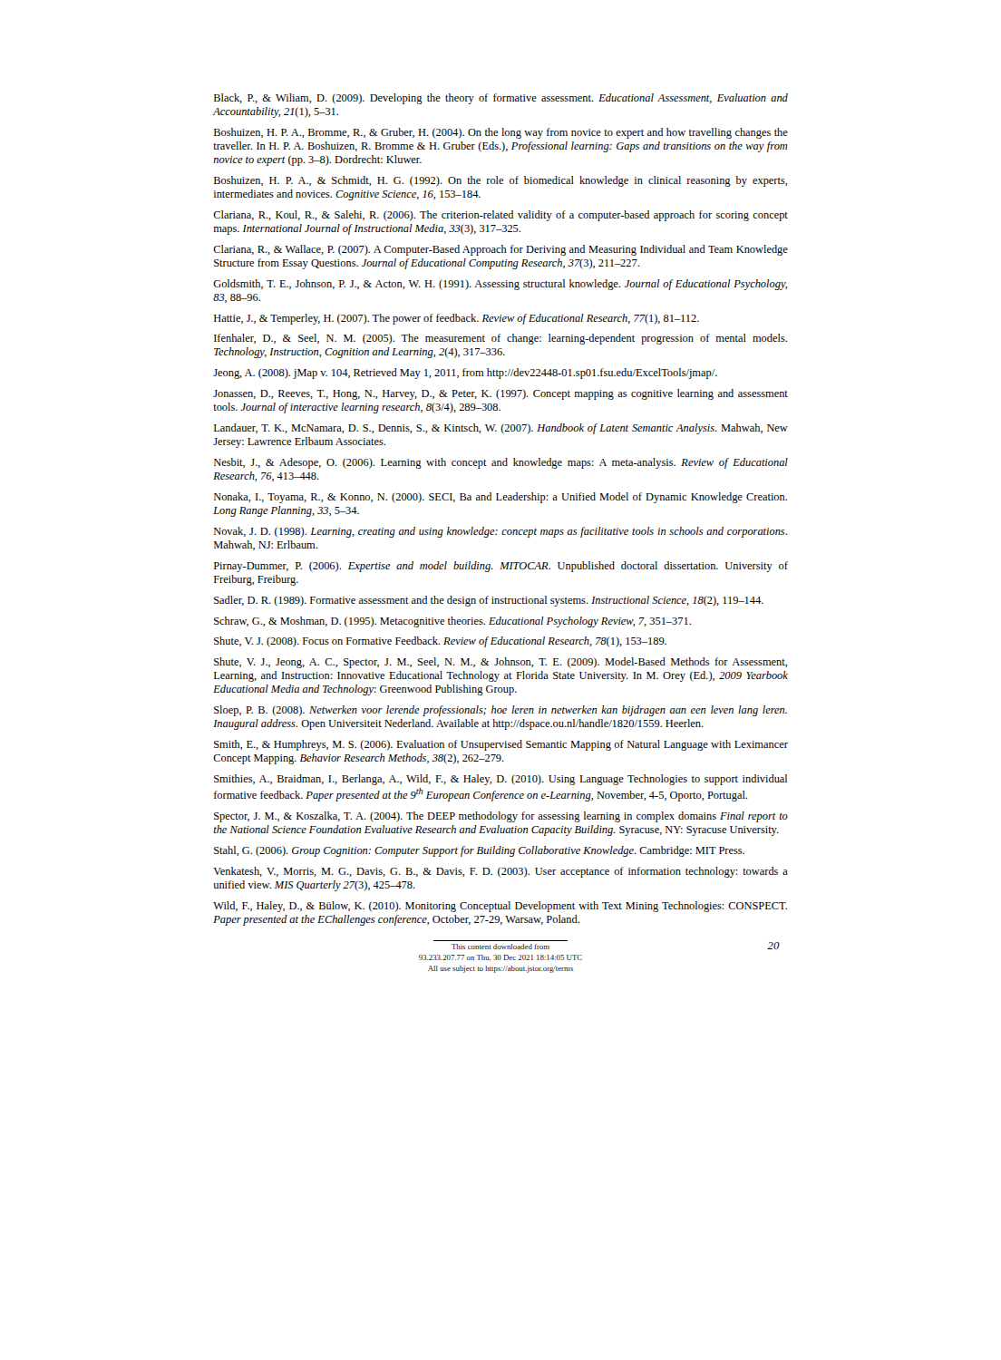Black, P., & Wiliam, D. (2009). Developing the theory of formative assessment. Educational Assessment, Evaluation and Accountability, 21(1), 5–31.
Boshuizen, H. P. A., Bromme, R., & Gruber, H. (2004). On the long way from novice to expert and how travelling changes the traveller. In H. P. A. Boshuizen, R. Bromme & H. Gruber (Eds.), Professional learning: Gaps and transitions on the way from novice to expert (pp. 3–8). Dordrecht: Kluwer.
Boshuizen, H. P. A., & Schmidt, H. G. (1992). On the role of biomedical knowledge in clinical reasoning by experts, intermediates and novices. Cognitive Science, 16, 153–184.
Clariana, R., Koul, R., & Salehi, R. (2006). The criterion-related validity of a computer-based approach for scoring concept maps. International Journal of Instructional Media, 33(3), 317–325.
Clariana, R., & Wallace, P. (2007). A Computer-Based Approach for Deriving and Measuring Individual and Team Knowledge Structure from Essay Questions. Journal of Educational Computing Research, 37(3), 211–227.
Goldsmith, T. E., Johnson, P. J., & Acton, W. H. (1991). Assessing structural knowledge. Journal of Educational Psychology, 83, 88–96.
Hattie, J., & Temperley, H. (2007). The power of feedback. Review of Educational Research, 77(1), 81–112.
Ifenhaler, D., & Seel, N. M. (2005). The measurement of change: learning-dependent progression of mental models. Technology, Instruction, Cognition and Learning, 2(4), 317–336.
Jeong, A. (2008). jMap v. 104, Retrieved May 1, 2011, from http://dev22448-01.sp01.fsu.edu/ExcelTools/jmap/.
Jonassen, D., Reeves, T., Hong, N., Harvey, D., & Peter, K. (1997). Concept mapping as cognitive learning and assessment tools. Journal of interactive learning research, 8(3/4), 289–308.
Landauer, T. K., McNamara, D. S., Dennis, S., & Kintsch, W. (2007). Handbook of Latent Semantic Analysis. Mahwah, New Jersey: Lawrence Erlbaum Associates.
Nesbit, J., & Adesope, O. (2006). Learning with concept and knowledge maps: A meta-analysis. Review of Educational Research, 76, 413–448.
Nonaka, I., Toyama, R., & Konno, N. (2000). SECI, Ba and Leadership: a Unified Model of Dynamic Knowledge Creation. Long Range Planning, 33, 5–34.
Novak, J. D. (1998). Learning, creating and using knowledge: concept maps as facilitative tools in schools and corporations. Mahwah, NJ: Erlbaum.
Pirnay-Dummer, P. (2006). Expertise and model building. MITOCAR. Unpublished doctoral dissertation. University of Freiburg, Freiburg.
Sadler, D. R. (1989). Formative assessment and the design of instructional systems. Instructional Science, 18(2), 119–144.
Schraw, G., & Moshman, D. (1995). Metacognitive theories. Educational Psychology Review, 7, 351–371.
Shute, V. J. (2008). Focus on Formative Feedback. Review of Educational Research, 78(1), 153–189.
Shute, V. J., Jeong, A. C., Spector, J. M., Seel, N. M., & Johnson, T. E. (2009). Model-Based Methods for Assessment, Learning, and Instruction: Innovative Educational Technology at Florida State University. In M. Orey (Ed.), 2009 Yearbook Educational Media and Technology: Greenwood Publishing Group.
Sloep, P. B. (2008). Netwerken voor lerende professionals; hoe leren in netwerken kan bijdragen aan een leven lang leren. Inaugural address. Open Universiteit Nederland. Available at http://dspace.ou.nl/handle/1820/1559. Heerlen.
Smith, E., & Humphreys, M. S. (2006). Evaluation of Unsupervised Semantic Mapping of Natural Language with Leximancer Concept Mapping. Behavior Research Methods, 38(2), 262–279.
Smithies, A., Braidman, I., Berlanga, A., Wild, F., & Haley, D. (2010). Using Language Technologies to support individual formative feedback. Paper presented at the 9th European Conference on e-Learning, November, 4-5, Oporto, Portugal.
Spector, J. M., & Koszalka, T. A. (2004). The DEEP methodology for assessing learning in complex domains Final report to the National Science Foundation Evaluative Research and Evaluation Capacity Building. Syracuse, NY: Syracuse University.
Stahl, G. (2006). Group Cognition: Computer Support for Building Collaborative Knowledge. Cambridge: MIT Press.
Venkatesh, V., Morris, M. G., Davis, G. B., & Davis, F. D. (2003). User acceptance of information technology: towards a unified view. MIS Quarterly 27(3), 425–478.
Wild, F., Haley, D., & Bülow, K. (2010). Monitoring Conceptual Development with Text Mining Technologies: CONSPECT. Paper presented at the EChallenges conference, October, 27-29, Warsaw, Poland.
20
This content downloaded from
93.233.207.77 on Thu, 30 Dec 2021 18:14:05 UTC
All use subject to https://about.jstor.org/terms